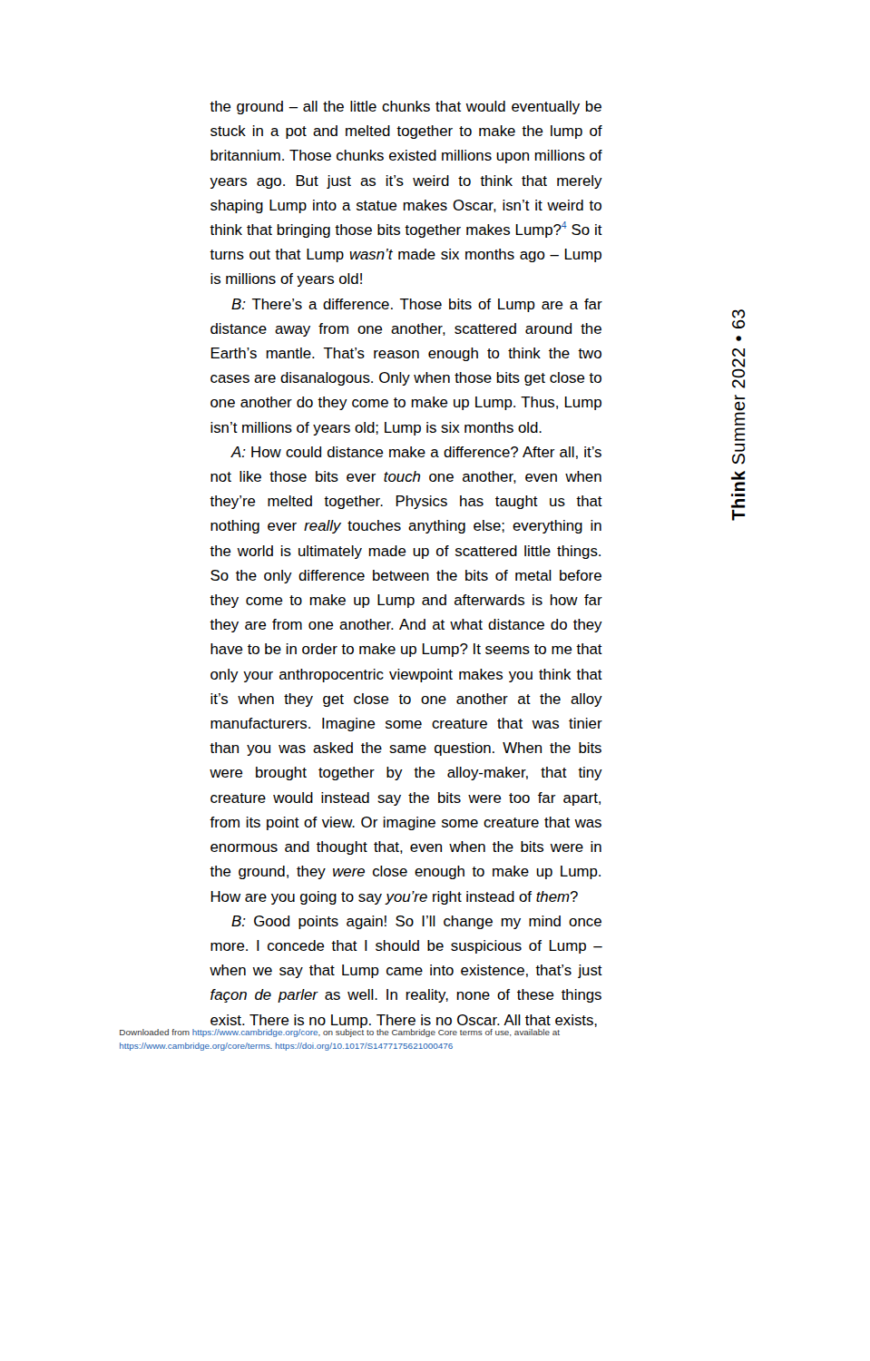Think Summer 2022 • 63
the ground – all the little chunks that would eventually be stuck in a pot and melted together to make the lump of britannium. Those chunks existed millions upon millions of years ago. But just as it’s weird to think that merely shaping Lump into a statue makes Oscar, isn’t it weird to think that bringing those bits together makes Lump?4 So it turns out that Lump wasn’t made six months ago – Lump is millions of years old!
B: There’s a difference. Those bits of Lump are a far distance away from one another, scattered around the Earth’s mantle. That’s reason enough to think the two cases are disanalogous. Only when those bits get close to one another do they come to make up Lump. Thus, Lump isn’t millions of years old; Lump is six months old.
A: How could distance make a difference? After all, it’s not like those bits ever touch one another, even when they’re melted together. Physics has taught us that nothing ever really touches anything else; everything in the world is ultimately made up of scattered little things. So the only difference between the bits of metal before they come to make up Lump and afterwards is how far they are from one another. And at what distance do they have to be in order to make up Lump? It seems to me that only your anthropocentric viewpoint makes you think that it’s when they get close to one another at the alloy manufacturers. Imagine some creature that was tinier than you was asked the same question. When the bits were brought together by the alloy-maker, that tiny creature would instead say the bits were too far apart, from its point of view. Or imagine some creature that was enormous and thought that, even when the bits were in the ground, they were close enough to make up Lump. How are you going to say you’re right instead of them?
B: Good points again! So I’ll change my mind once more. I concede that I should be suspicious of Lump – when we say that Lump came into existence, that’s just façon de parler as well. In reality, none of these things exist. There is no Lump. There is no Oscar. All that exists,
Downloaded from https://www.cambridge.org/core, on subject to the Cambridge Core terms of use, available at
https://www.cambridge.org/core/terms. https://doi.org/10.1017/S1477175621000476